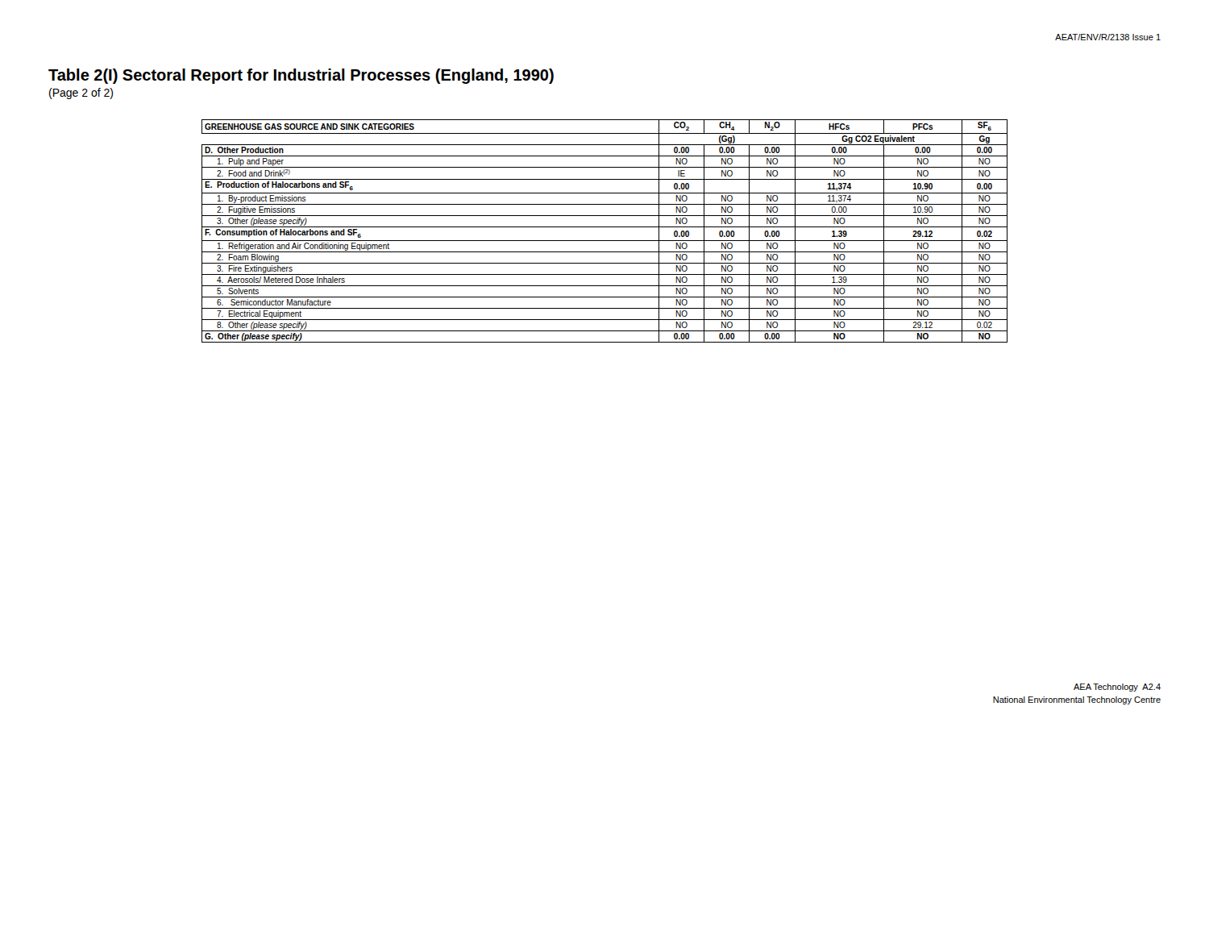AEAT/ENV/R/2138 Issue 1
Table 2(I) Sectoral Report for Industrial Processes (England, 1990)
(Page 2 of 2)
| GREENHOUSE GAS SOURCE AND SINK CATEGORIES | CO 2 | CH 4 | N 2 O | HFCs | PFCs | SF 6 |
| --- | --- | --- | --- | --- | --- | --- |
| | (Gg) | Gg CO2 Equivalent | Gg |
| D. Other Production | 0.00 | 0.00 | 0.00 | 0.00 | 0.00 | 0.00 |
| 1. Pulp and Paper | NO | NO | NO | NO | NO | NO |
| 2. Food and Drink (2) | IE | NO | NO | NO | NO | NO |
| E. Production of Halocarbons and SF 6 | 0.00 | | | 11,374 | 10.90 | 0.00 |
| 1. By-product Emissions | NO | NO | NO | 11,374 | NO | NO |
| 2. Fugitive Emissions | NO | NO | NO | 0.00 | 10.90 | NO |
| 3. Other (please specify) | NO | NO | NO | NO | NO | NO |
| F. Consumption of Halocarbons and SF 6 | 0.00 | 0.00 | 0.00 | 1.39 | 29.12 | 0.02 |
| 1. Refrigeration and Air Conditioning Equipment | NO | NO | NO | NO | NO | NO |
| 2. Foam Blowing | NO | NO | NO | NO | NO | NO |
| 3. Fire Extinguishers | NO | NO | NO | NO | NO | NO |
| 4. Aerosols/ Metered Dose Inhalers | NO | NO | NO | 1.39 | NO | NO |
| 5. Solvents | NO | NO | NO | NO | NO | NO |
| 6. Semiconductor Manufacture | NO | NO | NO | NO | NO | NO |
| 7. Electrical Equipment | NO | NO | NO | NO | NO | NO |
| 8. Other (please specify) | NO | NO | NO | NO | 29.12 | 0.02 |
| G. Other (please specify) | 0.00 | 0.00 | 0.00 | NO | NO | NO |
AEA Technology A2.4
National Environmental Technology Centre